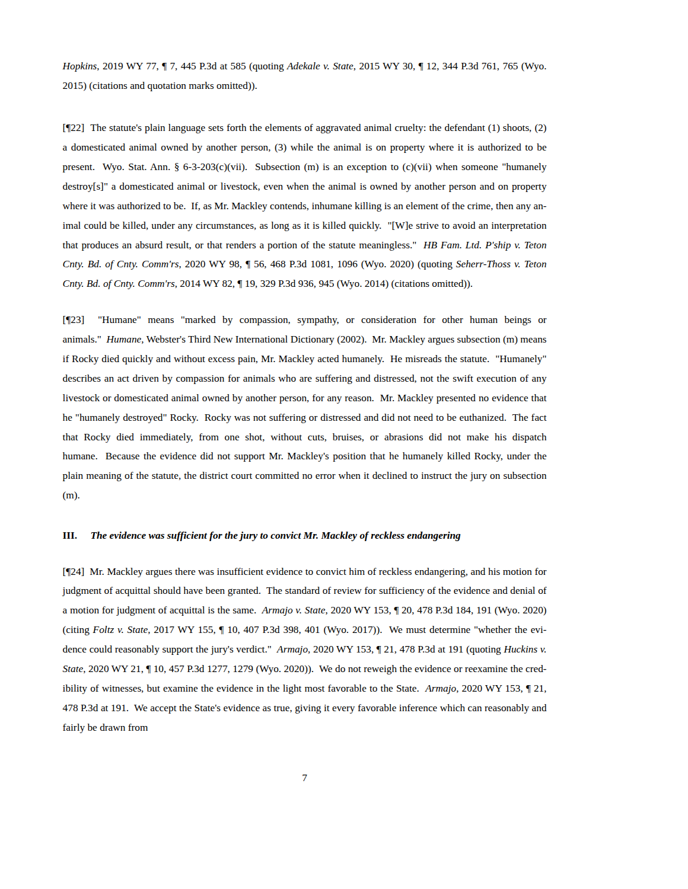Hopkins, 2019 WY 77, ¶ 7, 445 P.3d at 585 (quoting Adekale v. State, 2015 WY 30, ¶ 12, 344 P.3d 761, 765 (Wyo. 2015) (citations and quotation marks omitted)).
[¶22] The statute's plain language sets forth the elements of aggravated animal cruelty: the defendant (1) shoots, (2) a domesticated animal owned by another person, (3) while the animal is on property where it is authorized to be present. Wyo. Stat. Ann. § 6-3-203(c)(vii). Subsection (m) is an exception to (c)(vii) when someone "humanely destroy[s]" a domesticated animal or livestock, even when the animal is owned by another person and on property where it was authorized to be. If, as Mr. Mackley contends, inhumane killing is an element of the crime, then any animal could be killed, under any circumstances, as long as it is killed quickly. "[W]e strive to avoid an interpretation that produces an absurd result, or that renders a portion of the statute meaningless." HB Fam. Ltd. P'ship v. Teton Cnty. Bd. of Cnty. Comm'rs, 2020 WY 98, ¶ 56, 468 P.3d 1081, 1096 (Wyo. 2020) (quoting Seherr-Thoss v. Teton Cnty. Bd. of Cnty. Comm'rs, 2014 WY 82, ¶ 19, 329 P.3d 936, 945 (Wyo. 2014) (citations omitted)).
[¶23] "Humane" means "marked by compassion, sympathy, or consideration for other human beings or animals." Humane, Webster's Third New International Dictionary (2002). Mr. Mackley argues subsection (m) means if Rocky died quickly and without excess pain, Mr. Mackley acted humanely. He misreads the statute. "Humanely" describes an act driven by compassion for animals who are suffering and distressed, not the swift execution of any livestock or domesticated animal owned by another person, for any reason. Mr. Mackley presented no evidence that he "humanely destroyed" Rocky. Rocky was not suffering or distressed and did not need to be euthanized. The fact that Rocky died immediately, from one shot, without cuts, bruises, or abrasions did not make his dispatch humane. Because the evidence did not support Mr. Mackley's position that he humanely killed Rocky, under the plain meaning of the statute, the district court committed no error when it declined to instruct the jury on subsection (m).
III. The evidence was sufficient for the jury to convict Mr. Mackley of reckless endangering
[¶24] Mr. Mackley argues there was insufficient evidence to convict him of reckless endangering, and his motion for judgment of acquittal should have been granted. The standard of review for sufficiency of the evidence and denial of a motion for judgment of acquittal is the same. Armajo v. State, 2020 WY 153, ¶ 20, 478 P.3d 184, 191 (Wyo. 2020) (citing Foltz v. State, 2017 WY 155, ¶ 10, 407 P.3d 398, 401 (Wyo. 2017)). We must determine "whether the evidence could reasonably support the jury's verdict." Armajo, 2020 WY 153, ¶ 21, 478 P.3d at 191 (quoting Huckins v. State, 2020 WY 21, ¶ 10, 457 P.3d 1277, 1279 (Wyo. 2020)). We do not reweigh the evidence or reexamine the credibility of witnesses, but examine the evidence in the light most favorable to the State. Armajo, 2020 WY 153, ¶ 21, 478 P.3d at 191. We accept the State's evidence as true, giving it every favorable inference which can reasonably and fairly be drawn from
7